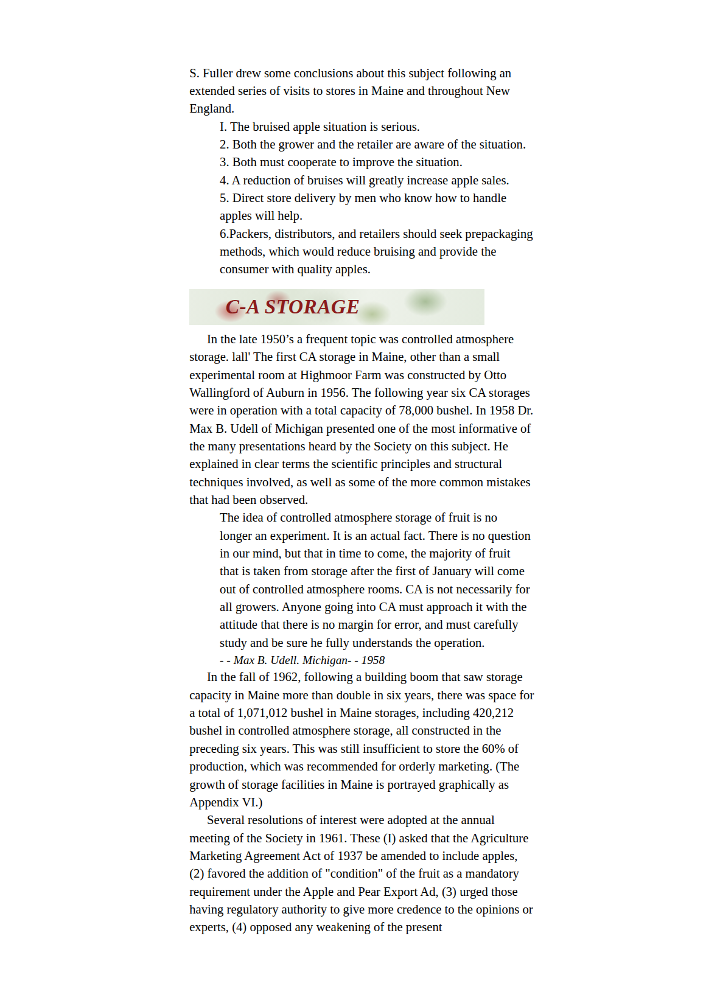S. Fuller drew some conclusions about this subject following an extended series of visits to stores in Maine and throughout New England.
I. The bruised apple situation is serious.
2. Both the grower and the retailer are aware of the situation.
3. Both must cooperate to improve the situation.
4. A reduction of bruises will greatly increase apple sales.
5. Direct store delivery by men who know how to handle apples will help.
6.Packers, distributors, and retailers should seek prepackaging methods, which would reduce bruising and provide the consumer with quality apples.
C-A STORAGE
In the late 1950’s a frequent topic was controlled atmosphere storage. lall' The first CA storage in Maine, other than a small experimental room at Highmoor Farm was constructed by Otto Wallingford of Auburn in 1956. The following year six CA storages were in operation with a total capacity of 78,000 bushel. In 1958 Dr. Max B. Udell of Michigan presented one of the most informative of the many presentations heard by the Society on this subject. He explained in clear terms the scientific principles and structural techniques involved, as well as some of the more common mistakes that had been observed.
The idea of controlled atmosphere storage of fruit is no longer an experiment. It is an actual fact. There is no question in our mind, but that in time to come, the majority of fruit that is taken from storage after the first of January will come out of controlled atmosphere rooms. CA is not necessarily for all growers. Anyone going into CA must approach it with the attitude that there is no margin for error, and must carefully study and be sure he fully understands the operation.
- - Max B. Udell. Michigan- - 1958
In the fall of 1962, following a building boom that saw storage capacity in Maine more than double in six years, there was space for a total of 1,071,012 bushel in Maine storages, including 420,212 bushel in controlled atmosphere storage, all constructed in the preceding six years. This was still insufficient to store the 60% of production, which was recommended for orderly marketing. (The growth of storage facilities in Maine is portrayed graphically as Appendix VI.)
Several resolutions of interest were adopted at the annual meeting of the Society in 1961. These (I) asked that the Agriculture Marketing Agreement Act of 1937 be amended to include apples, (2) favored the addition of "condition" of the fruit as a mandatory requirement under the Apple and Pear Export Ad, (3) urged those having regulatory authority to give more credence to the opinions or experts, (4) opposed any weakening of the present